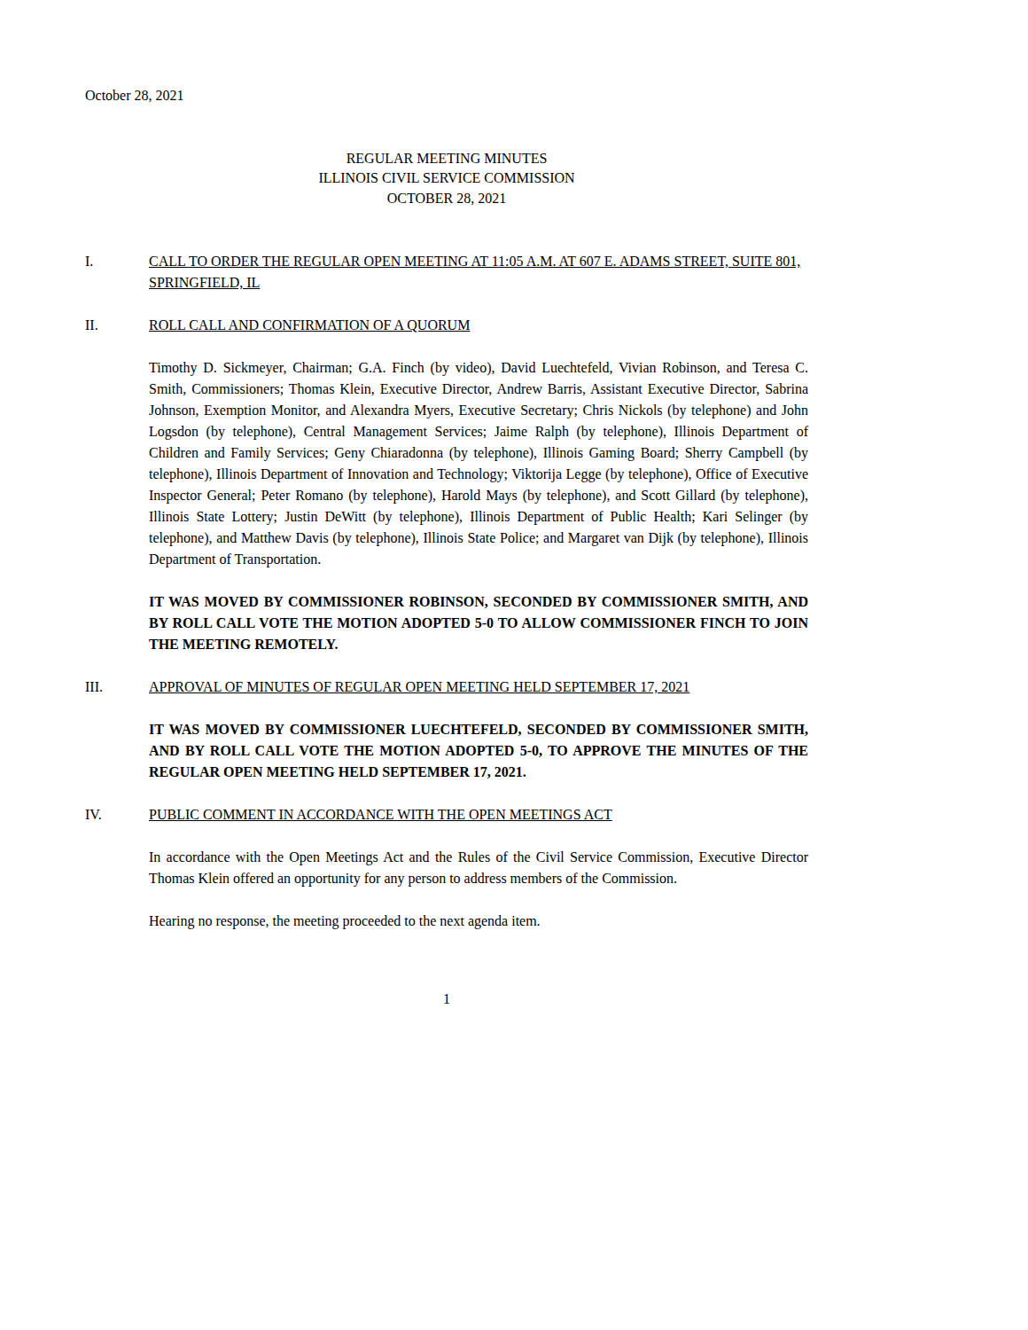October 28, 2021
REGULAR MEETING MINUTES
ILLINOIS CIVIL SERVICE COMMISSION
OCTOBER 28, 2021
I.
CALL TO ORDER THE REGULAR OPEN MEETING AT 11:05 A.M. AT 607 E. ADAMS STREET, SUITE 801, SPRINGFIELD, IL
II.
ROLL CALL AND CONFIRMATION OF A QUORUM
Timothy D. Sickmeyer, Chairman; G.A. Finch (by video), David Luechtefeld, Vivian Robinson, and Teresa C. Smith, Commissioners; Thomas Klein, Executive Director, Andrew Barris, Assistant Executive Director, Sabrina Johnson, Exemption Monitor, and Alexandra Myers, Executive Secretary; Chris Nickols (by telephone) and John Logsdon (by telephone), Central Management Services; Jaime Ralph (by telephone), Illinois Department of Children and Family Services; Geny Chiaradonna (by telephone), Illinois Gaming Board; Sherry Campbell (by telephone), Illinois Department of Innovation and Technology; Viktorija Legge (by telephone), Office of Executive Inspector General; Peter Romano (by telephone), Harold Mays (by telephone), and Scott Gillard (by telephone), Illinois State Lottery; Justin DeWitt (by telephone), Illinois Department of Public Health; Kari Selinger (by telephone), and Matthew Davis (by telephone), Illinois State Police; and Margaret van Dijk (by telephone), Illinois Department of Transportation.
IT WAS MOVED BY COMMISSIONER ROBINSON, SECONDED BY COMMISSIONER SMITH, AND BY ROLL CALL VOTE THE MOTION ADOPTED 5-0 TO ALLOW COMMISSIONER FINCH TO JOIN THE MEETING REMOTELY.
III.
APPROVAL OF MINUTES OF REGULAR OPEN MEETING HELD SEPTEMBER 17, 2021
IT WAS MOVED BY COMMISSIONER LUECHTEFELD, SECONDED BY COMMISSIONER SMITH, AND BY ROLL CALL VOTE THE MOTION ADOPTED 5-0, TO APPROVE THE MINUTES OF THE REGULAR OPEN MEETING HELD SEPTEMBER 17, 2021.
IV.
PUBLIC COMMENT IN ACCORDANCE WITH THE OPEN MEETINGS ACT
In accordance with the Open Meetings Act and the Rules of the Civil Service Commission, Executive Director Thomas Klein offered an opportunity for any person to address members of the Commission.
Hearing no response, the meeting proceeded to the next agenda item.
1